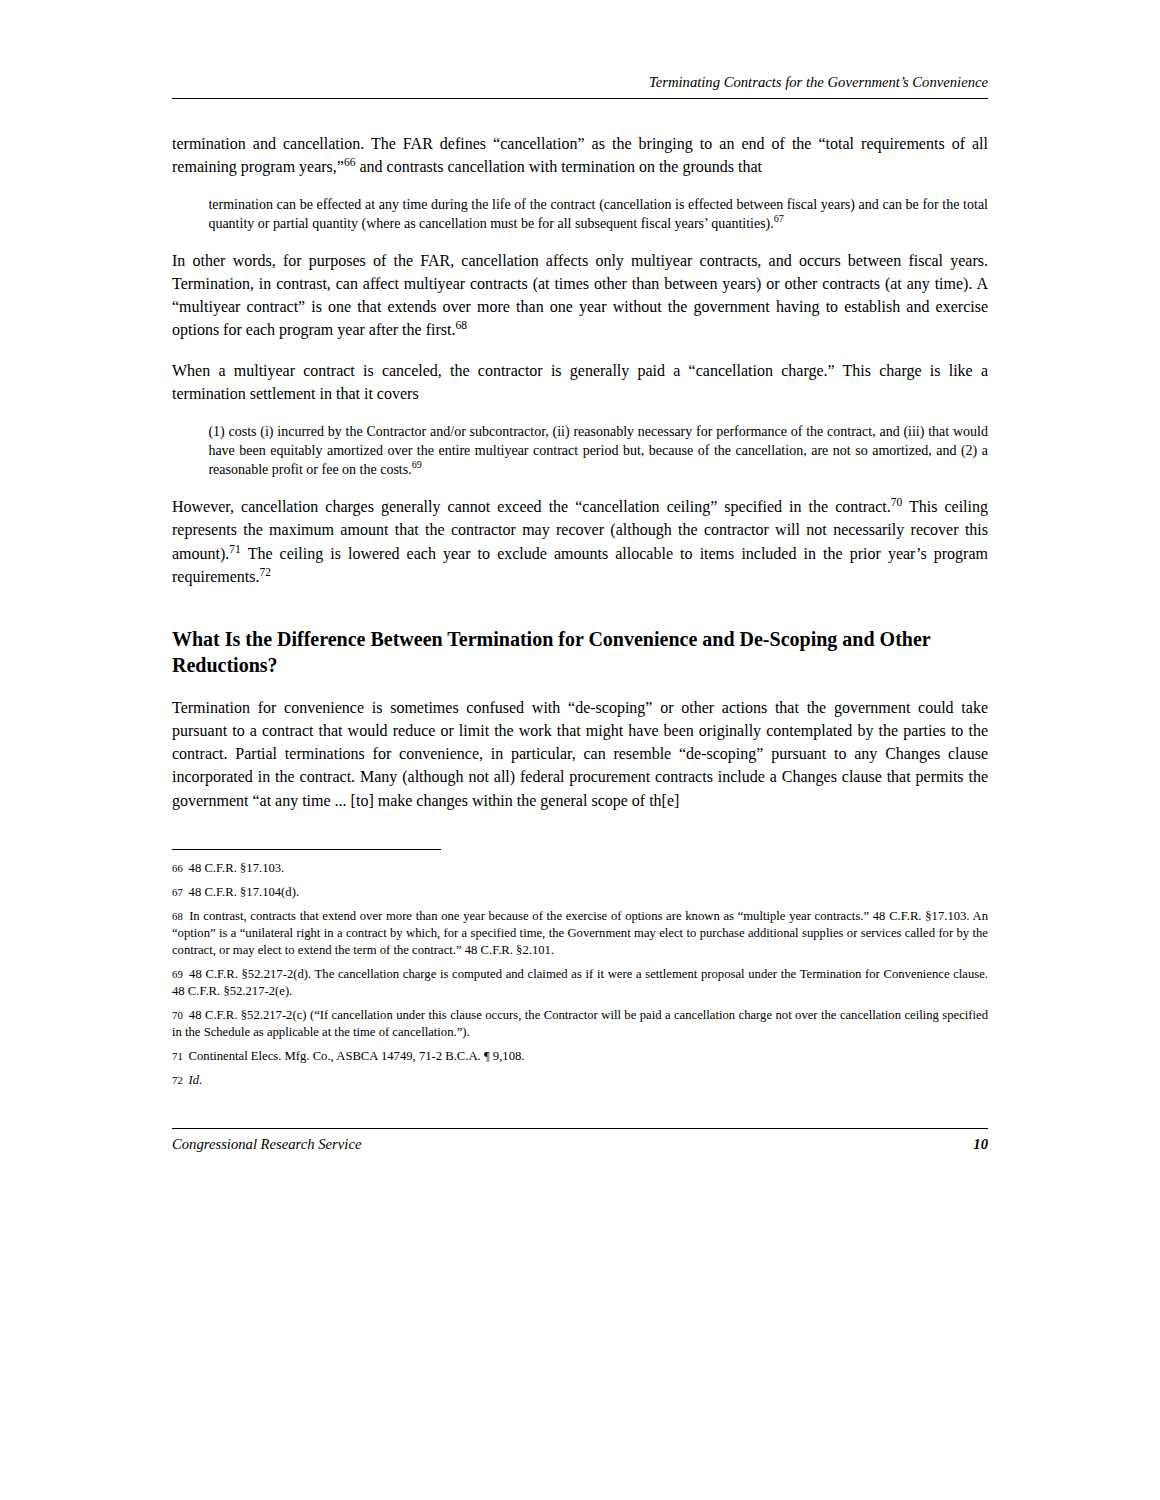Terminating Contracts for the Government’s Convenience
termination and cancellation. The FAR defines “cancellation” as the bringing to an end of the “total requirements of all remaining program years,”66 and contrasts cancellation with termination on the grounds that
termination can be effected at any time during the life of the contract (cancellation is effected between fiscal years) and can be for the total quantity or partial quantity (where as cancellation must be for all subsequent fiscal years’ quantities).67
In other words, for purposes of the FAR, cancellation affects only multiyear contracts, and occurs between fiscal years. Termination, in contrast, can affect multiyear contracts (at times other than between years) or other contracts (at any time). A “multiyear contract” is one that extends over more than one year without the government having to establish and exercise options for each program year after the first.68
When a multiyear contract is canceled, the contractor is generally paid a “cancellation charge.” This charge is like a termination settlement in that it covers
(1) costs (i) incurred by the Contractor and/or subcontractor, (ii) reasonably necessary for performance of the contract, and (iii) that would have been equitably amortized over the entire multiyear contract period but, because of the cancellation, are not so amortized, and (2) a reasonable profit or fee on the costs.69
However, cancellation charges generally cannot exceed the “cancellation ceiling” specified in the contract.70 This ceiling represents the maximum amount that the contractor may recover (although the contractor will not necessarily recover this amount).71 The ceiling is lowered each year to exclude amounts allocable to items included in the prior year’s program requirements.72
What Is the Difference Between Termination for Convenience and De-Scoping and Other Reductions?
Termination for convenience is sometimes confused with “de-scoping” or other actions that the government could take pursuant to a contract that would reduce or limit the work that might have been originally contemplated by the parties to the contract. Partial terminations for convenience, in particular, can resemble “de-scoping” pursuant to any Changes clause incorporated in the contract. Many (although not all) federal procurement contracts include a Changes clause that permits the government “at any time ... [to] make changes within the general scope of th[e]
66 48 C.F.R. §17.103.
67 48 C.F.R. §17.104(d).
68 In contrast, contracts that extend over more than one year because of the exercise of options are known as “multiple year contracts.” 48 C.F.R. §17.103. An “option” is a “unilateral right in a contract by which, for a specified time, the Government may elect to purchase additional supplies or services called for by the contract, or may elect to extend the term of the contract.” 48 C.F.R. §2.101.
69 48 C.F.R. §52.217-2(d). The cancellation charge is computed and claimed as if it were a settlement proposal under the Termination for Convenience clause. 48 C.F.R. §52.217-2(e).
70 48 C.F.R. §52.217-2(c) (“If cancellation under this clause occurs, the Contractor will be paid a cancellation charge not over the cancellation ceiling specified in the Schedule as applicable at the time of cancellation.”).
71 Continental Elecs. Mfg. Co., ASBCA 14749, 71-2 B.C.A. ¶ 9,108.
72 Id.
Congressional Research Service 10